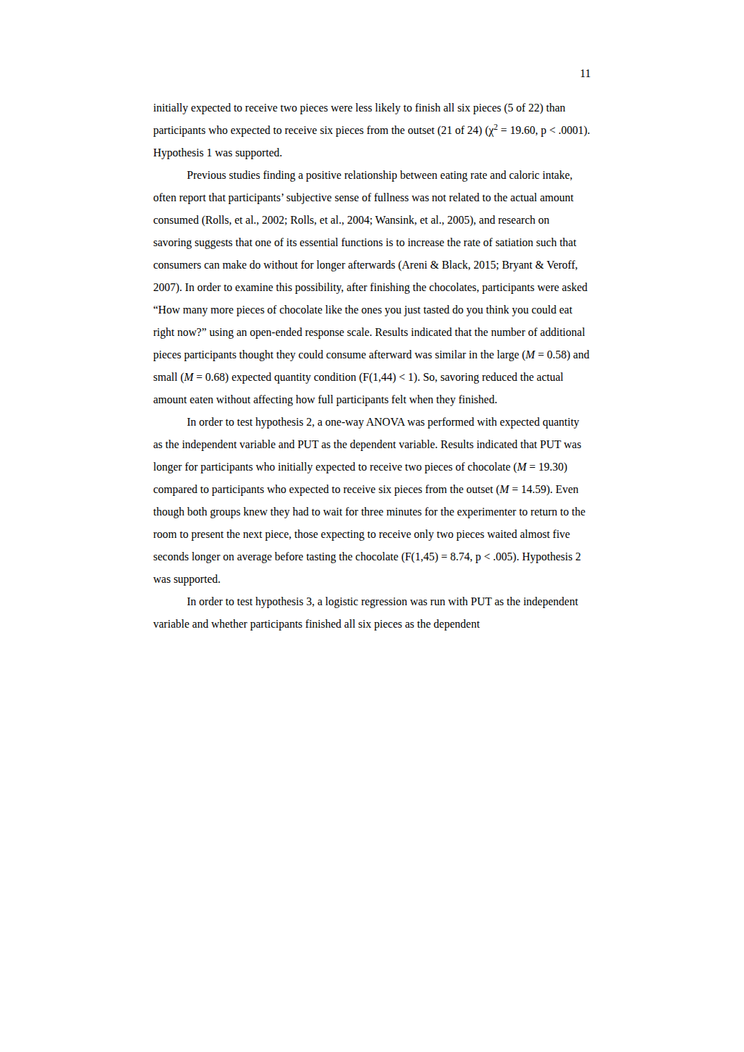11
initially expected to receive two pieces were less likely to finish all six pieces (5 of 22) than participants who expected to receive six pieces from the outset (21 of 24) (χ2 = 19.60, p < .0001). Hypothesis 1 was supported.
Previous studies finding a positive relationship between eating rate and caloric intake, often report that participants’ subjective sense of fullness was not related to the actual amount consumed (Rolls, et al., 2002; Rolls, et al., 2004; Wansink, et al., 2005), and research on savoring suggests that one of its essential functions is to increase the rate of satiation such that consumers can make do without for longer afterwards (Areni & Black, 2015; Bryant & Veroff, 2007). In order to examine this possibility, after finishing the chocolates, participants were asked “How many more pieces of chocolate like the ones you just tasted do you think you could eat right now?” using an open-ended response scale. Results indicated that the number of additional pieces participants thought they could consume afterward was similar in the large (M = 0.58) and small (M = 0.68) expected quantity condition (F(1,44) < 1). So, savoring reduced the actual amount eaten without affecting how full participants felt when they finished.
In order to test hypothesis 2, a one-way ANOVA was performed with expected quantity as the independent variable and PUT as the dependent variable. Results indicated that PUT was longer for participants who initially expected to receive two pieces of chocolate (M = 19.30) compared to participants who expected to receive six pieces from the outset (M = 14.59). Even though both groups knew they had to wait for three minutes for the experimenter to return to the room to present the next piece, those expecting to receive only two pieces waited almost five seconds longer on average before tasting the chocolate (F(1,45) = 8.74, p < .005). Hypothesis 2 was supported.
In order to test hypothesis 3, a logistic regression was run with PUT as the independent variable and whether participants finished all six pieces as the dependent